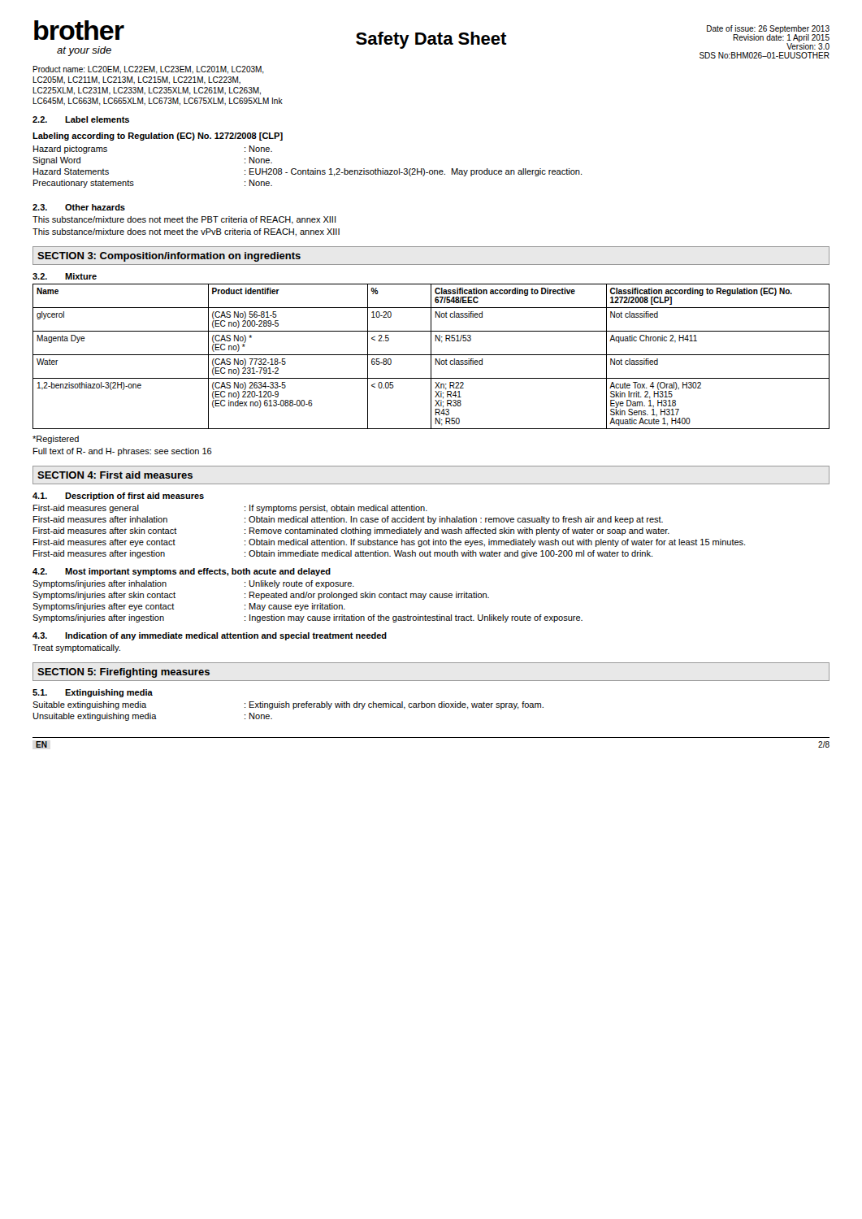brother
at your side
Safety Data Sheet
Date of issue: 26 September 2013
Revision date: 1 April 2015
Version: 3.0
SDS No:BHM026–01-EUUSOTHER
Product name: LC20EM, LC22EM, LC23EM, LC201M, LC203M,
LC205M, LC211M, LC213M, LC215M, LC221M, LC223M,
LC225XLM, LC231M, LC233M, LC235XLM, LC261M, LC263M,
LC645M, LC663M, LC665XLM, LC673M, LC675XLM, LC695XLM Ink
2.2. Label elements
Labeling according to Regulation (EC) No. 1272/2008 [CLP]
Hazard pictograms
: None.
Signal Word
: None.
Hazard Statements
: EUH208 - Contains 1,2-benzisothiazol-3(2H)-one. May produce an allergic reaction.
Precautionary statements
: None.
2.3. Other hazards
This substance/mixture does not meet the PBT criteria of REACH, annex XIII
This substance/mixture does not meet the vPvB criteria of REACH, annex XIII
SECTION 3: Composition/information on ingredients
3.2. Mixture
| Name | Product identifier | % | Classification according to Directive 67/548/EEC | Classification according to Regulation (EC) No. 1272/2008 [CLP] |
| --- | --- | --- | --- | --- |
| glycerol | (CAS No) 56-81-5 (EC no) 200-289-5 | 10-20 | Not classified | Not classified |
| Magenta Dye | (CAS No) * (EC no) * | < 2.5 | N; R51/53 | Aquatic Chronic 2, H411 |
| Water | (CAS No) 7732-18-5 (EC no) 231-791-2 | 65-80 | Not classified | Not classified |
| 1,2-benzisothiazol-3(2H)-one | (CAS No) 2634-33-5 (EC no) 220-120-9 (EC index no) 613-088-00-6 | < 0.05 | Xn; R22 Xi; R41 Xi; R38 R43 N; R50 | Acute Tox. 4 (Oral), H302 Skin Irrit. 2, H315 Eye Dam. 1, H318 Skin Sens. 1, H317 Aquatic Acute 1, H400 |
*Registered
Full text of R- and H- phrases: see section 16
SECTION 4: First aid measures
4.1. Description of first aid measures
First-aid measures general
: If symptoms persist, obtain medical attention.
First-aid measures after inhalation
: Obtain medical attention. In case of accident by inhalation : remove casualty to fresh air and keep at rest.
First-aid measures after skin contact
: Remove contaminated clothing immediately and wash affected skin with plenty of water or soap and water.
First-aid measures after eye contact
: Obtain medical attention. If substance has got into the eyes, immediately wash out with plenty of water for at least 15 minutes.
First-aid measures after ingestion
: Obtain immediate medical attention. Wash out mouth with water and give 100-200 ml of water to drink.
4.2. Most important symptoms and effects, both acute and delayed
Symptoms/injuries after inhalation
: Unlikely route of exposure.
Symptoms/injuries after skin contact
: Repeated and/or prolonged skin contact may cause irritation.
Symptoms/injuries after eye contact
: May cause eye irritation.
Symptoms/injuries after ingestion
: Ingestion may cause irritation of the gastrointestinal tract. Unlikely route of exposure.
4.3. Indication of any immediate medical attention and special treatment needed
Treat symptomatically.
SECTION 5: Firefighting measures
5.1. Extinguishing media
Suitable extinguishing media
: Extinguish preferably with dry chemical, carbon dioxide, water spray, foam.
Unsuitable extinguishing media
: None.
EN
2/8